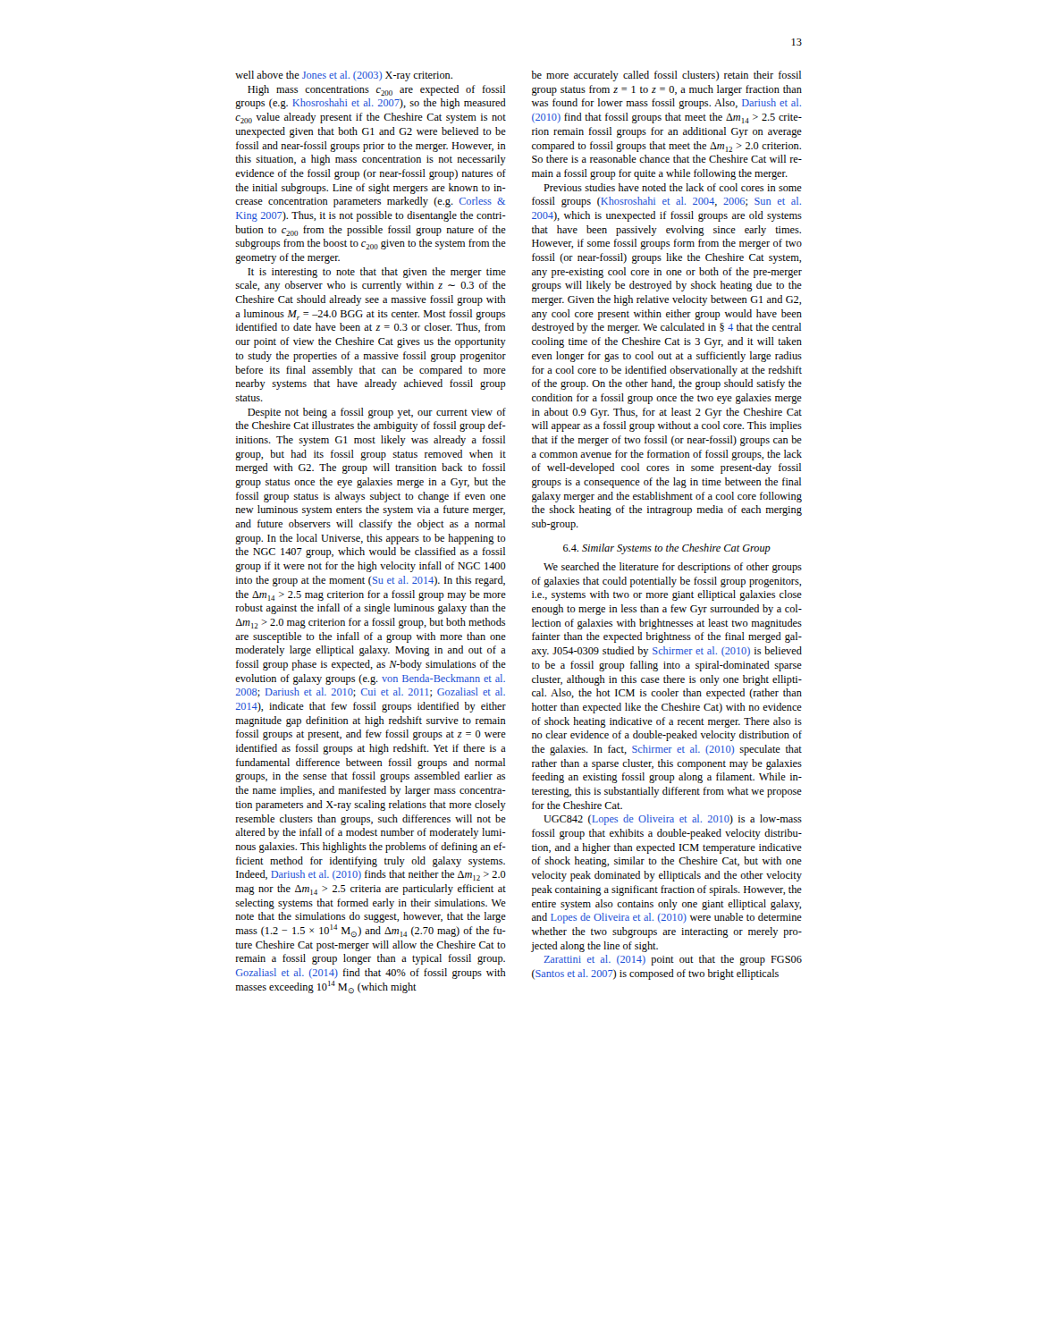13
well above the Jones et al. (2003) X-ray criterion.
High mass concentrations c200 are expected of fossil groups (e.g. Khosroshahi et al. 2007), so the high measured c200 value already present if the Cheshire Cat system is not unexpected given that both G1 and G2 were believed to be fossil and near-fossil groups prior to the merger. However, in this situation, a high mass concentration is not necessarily evidence of the fossil group (or near-fossil group) natures of the initial subgroups. Line of sight mergers are known to increase concentration parameters markedly (e.g. Corless & King 2007). Thus, it is not possible to disentangle the contribution to c200 from the possible fossil group nature of the subgroups from the boost to c200 given to the system from the geometry of the merger.
It is interesting to note that that given the merger time scale, any observer who is currently within z ∼ 0.3 of the Cheshire Cat should already see a massive fossil group with a luminous Mr = –24.0 BGG at its center. Most fossil groups identified to date have been at z = 0.3 or closer. Thus, from our point of view the Cheshire Cat gives us the opportunity to study the properties of a massive fossil group progenitor before its final assembly that can be compared to more nearby systems that have already achieved fossil group status.
Despite not being a fossil group yet, our current view of the Cheshire Cat illustrates the ambiguity of fossil group definitions. The system G1 most likely was already a fossil group, but had its fossil group status removed when it merged with G2. The group will transition back to fossil group status once the eye galaxies merge in a Gyr, but the fossil group status is always subject to change if even one new luminous system enters the system via a future merger, and future observers will classify the object as a normal group. In the local Universe, this appears to be happening to the NGC 1407 group, which would be classified as a fossil group if it were not for the high velocity infall of NGC 1400 into the group at the moment (Su et al. 2014). In this regard, the Δm14 > 2.5 mag criterion for a fossil group may be more robust against the infall of a single luminous galaxy than the Δm12 > 2.0 mag criterion for a fossil group, but both methods are susceptible to the infall of a group with more than one moderately large elliptical galaxy. Moving in and out of a fossil group phase is expected, as N-body simulations of the evolution of galaxy groups (e.g. von Benda-Beckmann et al. 2008; Dariush et al. 2010; Cui et al. 2011; Gozaliasl et al. 2014), indicate that few fossil groups identified by either magnitude gap definition at high redshift survive to remain fossil groups at present, and few fossil groups at z = 0 were identified as fossil groups at high redshift. Yet if there is a fundamental difference between fossil groups and normal groups, in the sense that fossil groups assembled earlier as the name implies, and manifested by larger mass concentration parameters and X-ray scaling relations that more closely resemble clusters than groups, such differences will not be altered by the infall of a modest number of moderately luminous galaxies. This highlights the problems of defining an efficient method for identifying truly old galaxy systems. Indeed, Dariush et al. (2010) finds that neither the Δm12 > 2.0 mag nor the Δm14 > 2.5 criteria are particularly efficient at selecting systems that formed early in their simulations. We note that the simulations do suggest, however, that the large mass (1.2 − 1.5 × 1014 M⊙) and Δm14 (2.70 mag) of the future Cheshire Cat post-merger will allow the Cheshire Cat to remain a fossil group longer than a typical fossil group. Gozaliasl et al. (2014) find that 40% of fossil groups with masses exceeding 1014 M⊙ (which might
be more accurately called fossil clusters) retain their fossil group status from z = 1 to z = 0, a much larger fraction than was found for lower mass fossil groups. Also, Dariush et al. (2010) find that fossil groups that meet the Δm14 > 2.5 criterion remain fossil groups for an additional Gyr on average compared to fossil groups that meet the Δm12 > 2.0 criterion. So there is a reasonable chance that the Cheshire Cat will remain a fossil group for quite a while following the merger.
Previous studies have noted the lack of cool cores in some fossil groups (Khosroshahi et al. 2004, 2006; Sun et al. 2004), which is unexpected if fossil groups are old systems that have been passively evolving since early times. However, if some fossil groups form from the merger of two fossil (or near-fossil) groups like the Cheshire Cat system, any pre-existing cool core in one or both of the pre-merger groups will likely be destroyed by shock heating due to the merger. Given the high relative velocity between G1 and G2, any cool core present within either group would have been destroyed by the merger. We calculated in § 4 that the central cooling time of the Cheshire Cat is 3 Gyr, and it will taken even longer for gas to cool out at a sufficiently large radius for a cool core to be identified observationally at the redshift of the group. On the other hand, the group should satisfy the condition for a fossil group once the two eye galaxies merge in about 0.9 Gyr. Thus, for at least 2 Gyr the Cheshire Cat will appear as a fossil group without a cool core. This implies that if the merger of two fossil (or near-fossil) groups can be a common avenue for the formation of fossil groups, the lack of well-developed cool cores in some present-day fossil groups is a consequence of the lag in time between the final galaxy merger and the establishment of a cool core following the shock heating of the intragroup media of each merging sub-group.
6.4. Similar Systems to the Cheshire Cat Group
We searched the literature for descriptions of other groups of galaxies that could potentially be fossil group progenitors, i.e., systems with two or more giant elliptical galaxies close enough to merge in less than a few Gyr surrounded by a collection of galaxies with brightnesses at least two magnitudes fainter than the expected brightness of the final merged galaxy. J054-0309 studied by Schirmer et al. (2010) is believed to be a fossil group falling into a spiral-dominated sparse cluster, although in this case there is only one bright elliptical. Also, the hot ICM is cooler than expected (rather than hotter than expected like the Cheshire Cat) with no evidence of shock heating indicative of a recent merger. There also is no clear evidence of a double-peaked velocity distribution of the galaxies. In fact, Schirmer et al. (2010) speculate that rather than a sparse cluster, this component may be galaxies feeding an existing fossil group along a filament. While interesting, this is substantially different from what we propose for the Cheshire Cat.
UGC842 (Lopes de Oliveira et al. 2010) is a low-mass fossil group that exhibits a double-peaked velocity distribution, and a higher than expected ICM temperature indicative of shock heating, similar to the Cheshire Cat, but with one velocity peak dominated by ellipticals and the other velocity peak containing a significant fraction of spirals. However, the entire system also contains only one giant elliptical galaxy, and Lopes de Oliveira et al. (2010) were unable to determine whether the two subgroups are interacting or merely projected along the line of sight.
Zarattini et al. (2014) point out that the group FGS06 (Santos et al. 2007) is composed of two bright ellipticals